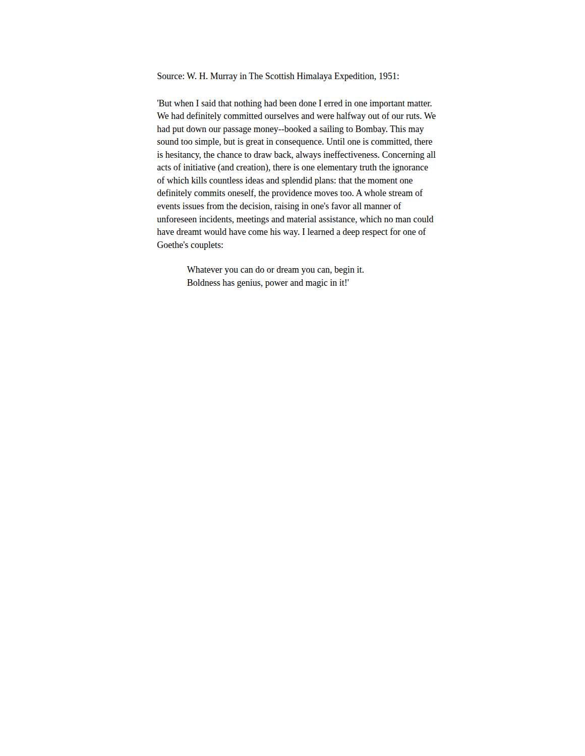Source: W. H. Murray in The Scottish Himalaya Expedition, 1951:
'But when I said that nothing had been done I erred in one important matter. We had definitely committed ourselves and were halfway out of our ruts. We had put down our passage money--booked a sailing to Bombay. This may sound too simple, but is great in consequence. Until one is committed, there is hesitancy, the chance to draw back, always ineffectiveness. Concerning all acts of initiative (and creation), there is one elementary truth the ignorance of which kills countless ideas and splendid plans: that the moment one definitely commits oneself, the providence moves too. A whole stream of events issues from the decision, raising in one's favor all manner of unforeseen incidents, meetings and material assistance, which no man could have dreamt would have come his way. I learned a deep respect for one of Goethe's couplets:
Whatever you can do or dream you can, begin it.
Boldness has genius, power and magic in it!'